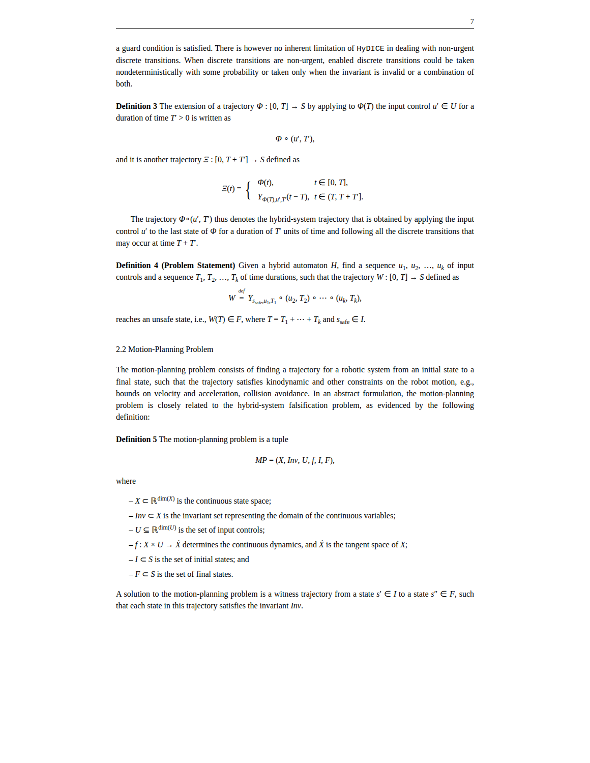7
a guard condition is satisfied. There is however no inherent limitation of HyDICE in dealing with non-urgent discrete transitions. When discrete transitions are non-urgent, enabled discrete transitions could be taken nondeterministically with some probability or taken only when the invariant is invalid or a combination of both.
Definition 3 The extension of a trajectory Φ : [0, T] → S by applying to Φ(T) the input control u′ ∈ U for a duration of time T′ > 0 is written as
Φ ∘ (u′, T′),
and it is another trajectory Ξ : [0, T + T′] → S defined as
Ξ(t) = {
| Φ ( t ), | t ∈ [0, T ], |
| Υ Φ ( T ), u ′, T ′ ( t − T ), | t ∈ ( T , T + T ′]. |
The trajectory Φ∘(u′, T′) thus denotes the hybrid-system trajectory that is obtained by applying the input control u′ to the last state of Φ for a duration of T′ units of time and following all the discrete transitions that may occur at time T + T′.
Definition 4 (Problem Statement) Given a hybrid automaton H, find a sequence u1, u2, …, uk of input controls and a sequence T1, T2, …, Tk of time durations, such that the trajectory W : [0, T] → S defined as
W def= Υssafe,u1,T1 ∘ (u2, T2) ∘ ⋯ ∘ (uk, Tk),
reaches an unsafe state, i.e., W(T) ∈ F, where T = T1 + ⋯ + Tk and ssafe ∈ I.
2.2 Motion-Planning Problem
The motion-planning problem consists of finding a trajectory for a robotic system from an initial state to a final state, such that the trajectory satisfies kinodynamic and other constraints on the robot motion, e.g., bounds on velocity and acceleration, collision avoidance. In an abstract formulation, the motion-planning problem is closely related to the hybrid-system falsification problem, as evidenced by the following definition:
Definition 5 The motion-planning problem is a tuple
MP = (X, Inv, U, f, I, F),
where
X ⊂ ℝdim(X) is the continuous state space;
Inv ⊂ X is the invariant set representing the domain of the continuous variables;
U ⊆ ℝdim(U) is the set of input controls;
f : X × U → Ẋ determines the continuous dynamics, and Ẋ is the tangent space of X;
I ⊂ S is the set of initial states; and
F ⊂ S is the set of final states.
A solution to the motion-planning problem is a witness trajectory from a state s′ ∈ I to a state s″ ∈ F, such that each state in this trajectory satisfies the invariant Inv.